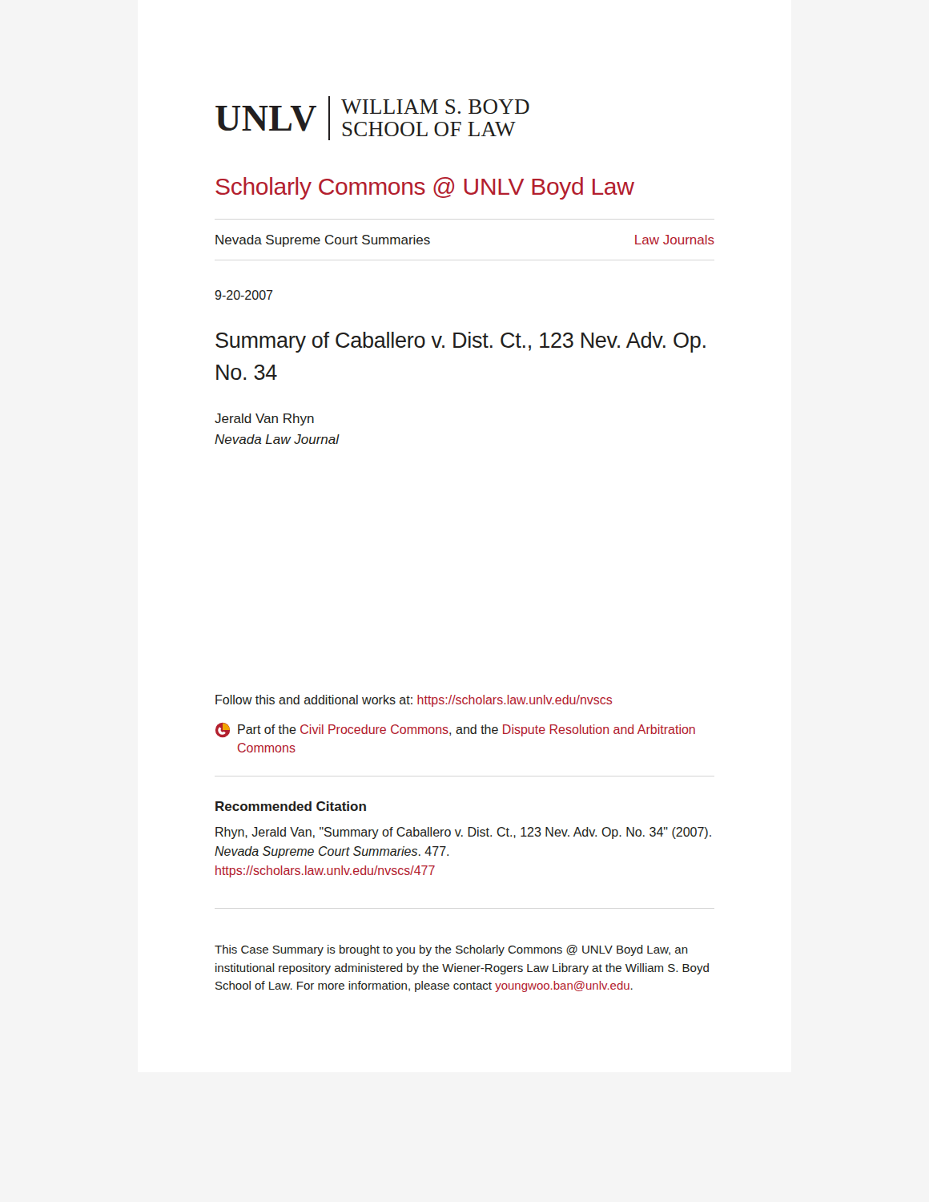UNLV
WILLIAM S. BOYD SCHOOL OF LAW
Scholarly Commons @ UNLV Boyd Law
Nevada Supreme Court Summaries Law Journals
9-20-2007
Summary of Caballero v. Dist. Ct., 123 Nev. Adv. Op. No. 34
Jerald Van Rhyn
Nevada Law Journal
Follow this and additional works at: https://scholars.law.unlv.edu/nvscs
Part of the Civil Procedure Commons, and the Dispute Resolution and Arbitration Commons
Recommended Citation
Rhyn, Jerald Van, "Summary of Caballero v. Dist. Ct., 123 Nev. Adv. Op. No. 34" (2007). Nevada Supreme Court Summaries. 477.
https://scholars.law.unlv.edu/nvscs/477
This Case Summary is brought to you by the Scholarly Commons @ UNLV Boyd Law, an institutional repository administered by the Wiener-Rogers Law Library at the William S. Boyd School of Law. For more information, please contact youngwoo.ban@unlv.edu.